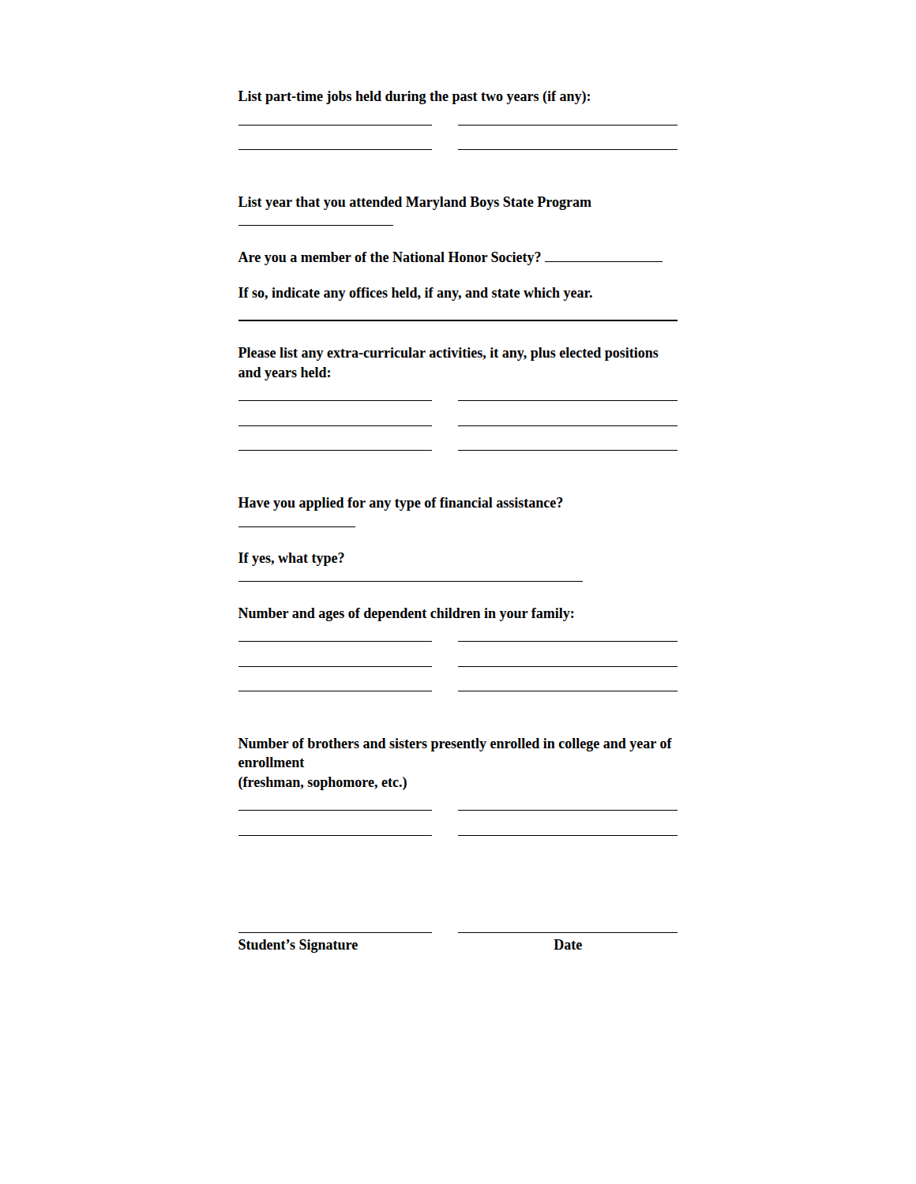List part-time jobs held during the past two years (if any):
List year that you attended Maryland Boys State Program
Are you a member of the National Honor Society?
If so, indicate any offices held, if any, and state which year.
Please list any extra-curricular activities, it any, plus elected positions and years held:
Have you applied for any type of financial assistance?
If yes, what type?
Number and ages of dependent children in your family:
Number of brothers and sisters presently enrolled in college and year of enrollment
(freshman, sophomore, etc.)
| Student’s Signature | | Date |